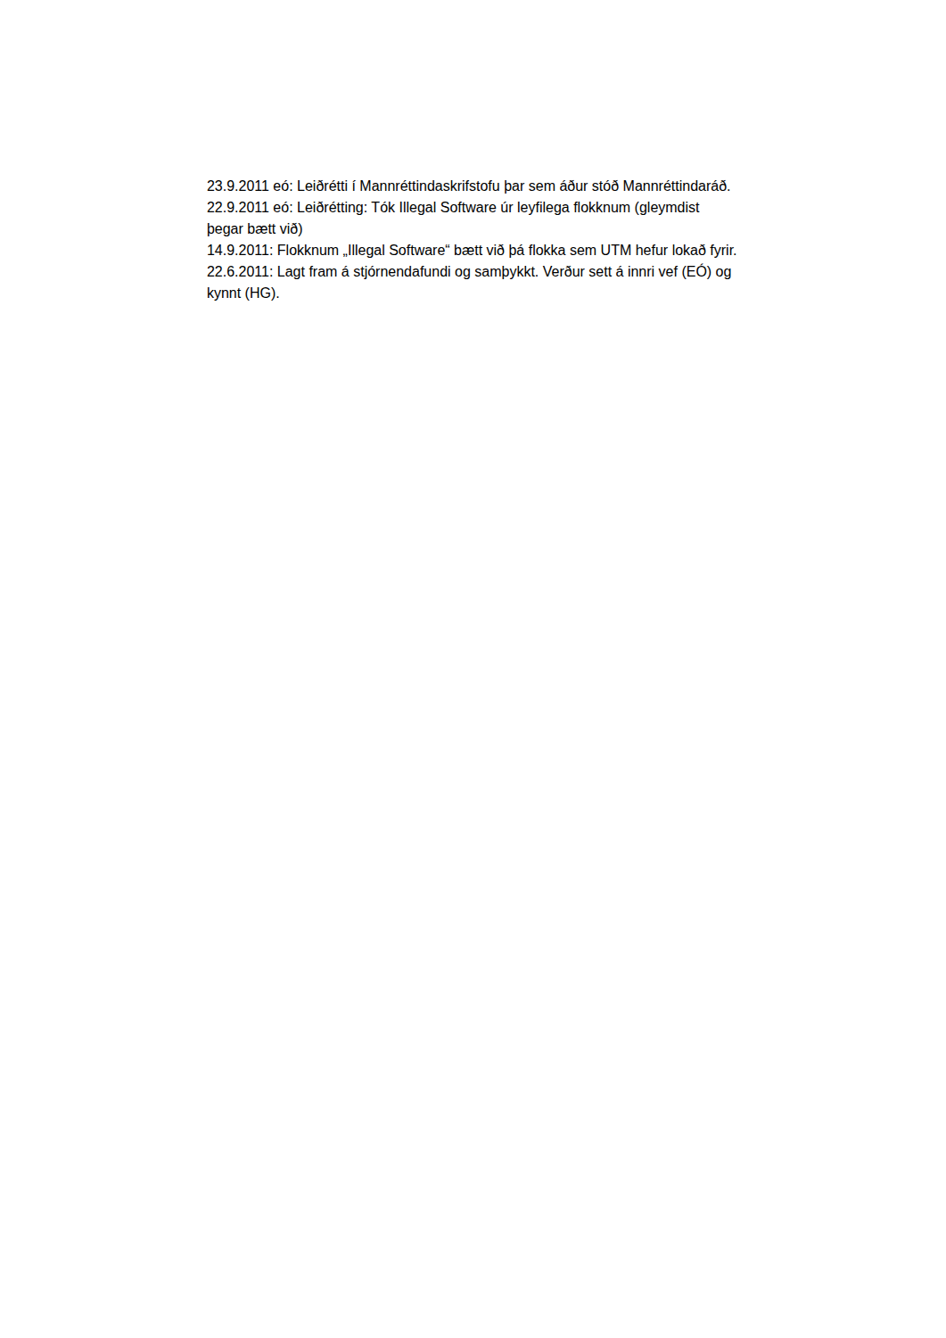23.9.2011 eó: Leiðrétti í Mannréttindaskrifstofu þar sem áður stóð Mannréttindaráð.
22.9.2011 eó: Leiðrétting: Tók Illegal Software úr leyfilega flokknum (gleymdist þegar bætt við)
14.9.2011: Flokknum „Illegal Software“ bætt við þá flokka sem UTM hefur lokað fyrir.
22.6.2011: Lagt fram á stjórnendafundi og samþykkt. Verður sett á innri vef (EÓ) og kynnt (HG).